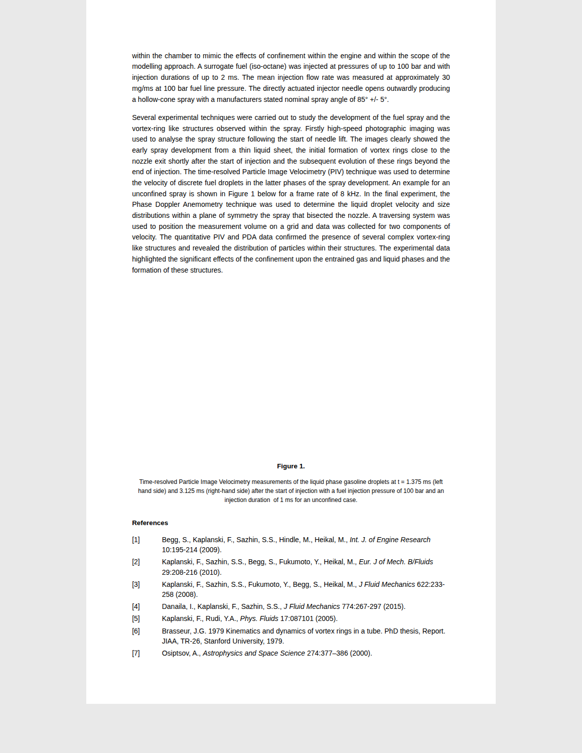within the chamber to mimic the effects of confinement within the engine and within the scope of the modelling approach. A surrogate fuel (iso-octane) was injected at pressures of up to 100 bar and with injection durations of up to 2 ms. The mean injection flow rate was measured at approximately 30 mg/ms at 100 bar fuel line pressure. The directly actuated injector needle opens outwardly producing a hollow-cone spray with a manufacturers stated nominal spray angle of 85° +/- 5°.
Several experimental techniques were carried out to study the development of the fuel spray and the vortex-ring like structures observed within the spray. Firstly high-speed photographic imaging was used to analyse the spray structure following the start of needle lift. The images clearly showed the early spray development from a thin liquid sheet, the initial formation of vortex rings close to the nozzle exit shortly after the start of injection and the subsequent evolution of these rings beyond the end of injection. The time-resolved Particle Image Velocimetry (PIV) technique was used to determine the velocity of discrete fuel droplets in the latter phases of the spray development. An example for an unconfined spray is shown in Figure 1 below for a frame rate of 8 kHz. In the final experiment, the Phase Doppler Anemometry technique was used to determine the liquid droplet velocity and size distributions within a plane of symmetry the spray that bisected the nozzle. A traversing system was used to position the measurement volume on a grid and data was collected for two components of velocity. The quantitative PIV and PDA data confirmed the presence of several complex vortex-ring like structures and revealed the distribution of particles within their structures. The experimental data highlighted the significant effects of the confinement upon the entrained gas and liquid phases and the formation of these structures.
Figure 1.
Time-resolved Particle Image Velocimetry measurements of the liquid phase gasoline droplets at t = 1.375 ms (left hand side) and 3.125 ms (right-hand side) after the start of injection with a fuel injection pressure of 100 bar and an injection duration of 1 ms for an unconfined case.
References
| [1] | Begg, S., Kaplanski, F., Sazhin, S.S., Hindle, M., Heikal, M., Int. J. of Engine Research 10:195-214 (2009). |
| [2] | Kaplanski, F., Sazhin, S.S., Begg, S., Fukumoto, Y., Heikal, M., Eur. J of Mech. B/Fluids 29:208-216 (2010). |
| [3] | Kaplanski, F., Sazhin, S.S., Fukumoto, Y., Begg, S., Heikal, M., J Fluid Mechanics 622:233-258 (2008). |
| [4] | Danaila, I., Kaplanski, F., Sazhin, S.S., J Fluid Mechanics 774:267-297 (2015). |
| [5] | Kaplanski, F., Rudi, Y.A., Phys. Fluids 17:087101 (2005). |
| [6] | Brasseur, J.G. 1979 Kinematics and dynamics of vortex rings in a tube. PhD thesis, Report. JIAA, TR-26, Stanford University, 1979. |
| [7] | Osiptsov, A., Astrophysics and Space Science 274:377–386 (2000). |